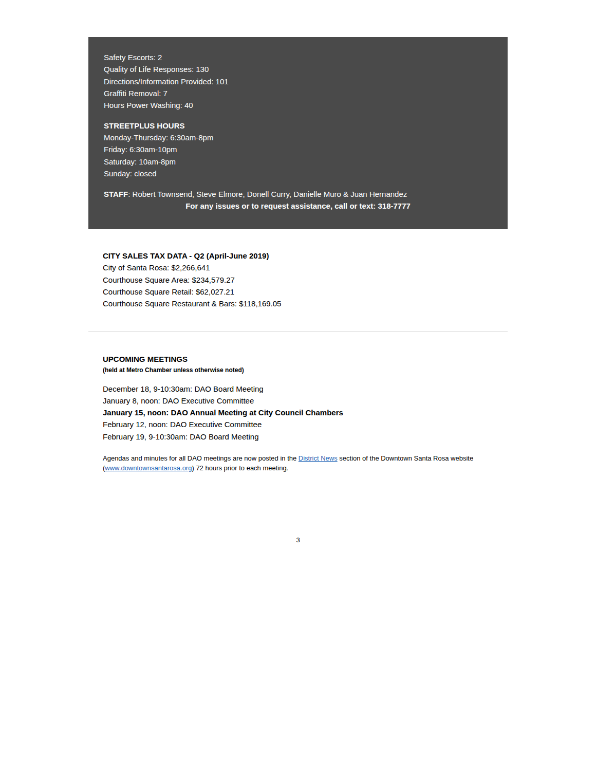Safety Escorts: 2
Quality of Life Responses: 130
Directions/Information Provided: 101
Graffiti Removal: 7
Hours Power Washing: 40
STREETPLUS HOURS
Monday-Thursday: 6:30am-8pm
Friday: 6:30am-10pm
Saturday: 10am-8pm
Sunday: closed
STAFF: Robert Townsend, Steve Elmore, Donell Curry, Danielle Muro & Juan Hernandez
For any issues or to request assistance, call or text: 318-7777
CITY SALES TAX DATA - Q2 (April-June 2019)
City of Santa Rosa: $2,266,641
Courthouse Square Area: $234,579.27
Courthouse Square Retail: $62,027.21
Courthouse Square Restaurant & Bars: $118,169.05
UPCOMING MEETINGS
(held at Metro Chamber unless otherwise noted)
December 18, 9-10:30am: DAO Board Meeting
January 8, noon: DAO Executive Committee
January 15, noon: DAO Annual Meeting at City Council Chambers
February 12, noon: DAO Executive Committee
February 19, 9-10:30am: DAO Board Meeting
Agendas and minutes for all DAO meetings are now posted in the District News section of the Downtown Santa Rosa website (www.downtownsantarosa.org) 72 hours prior to each meeting.
3